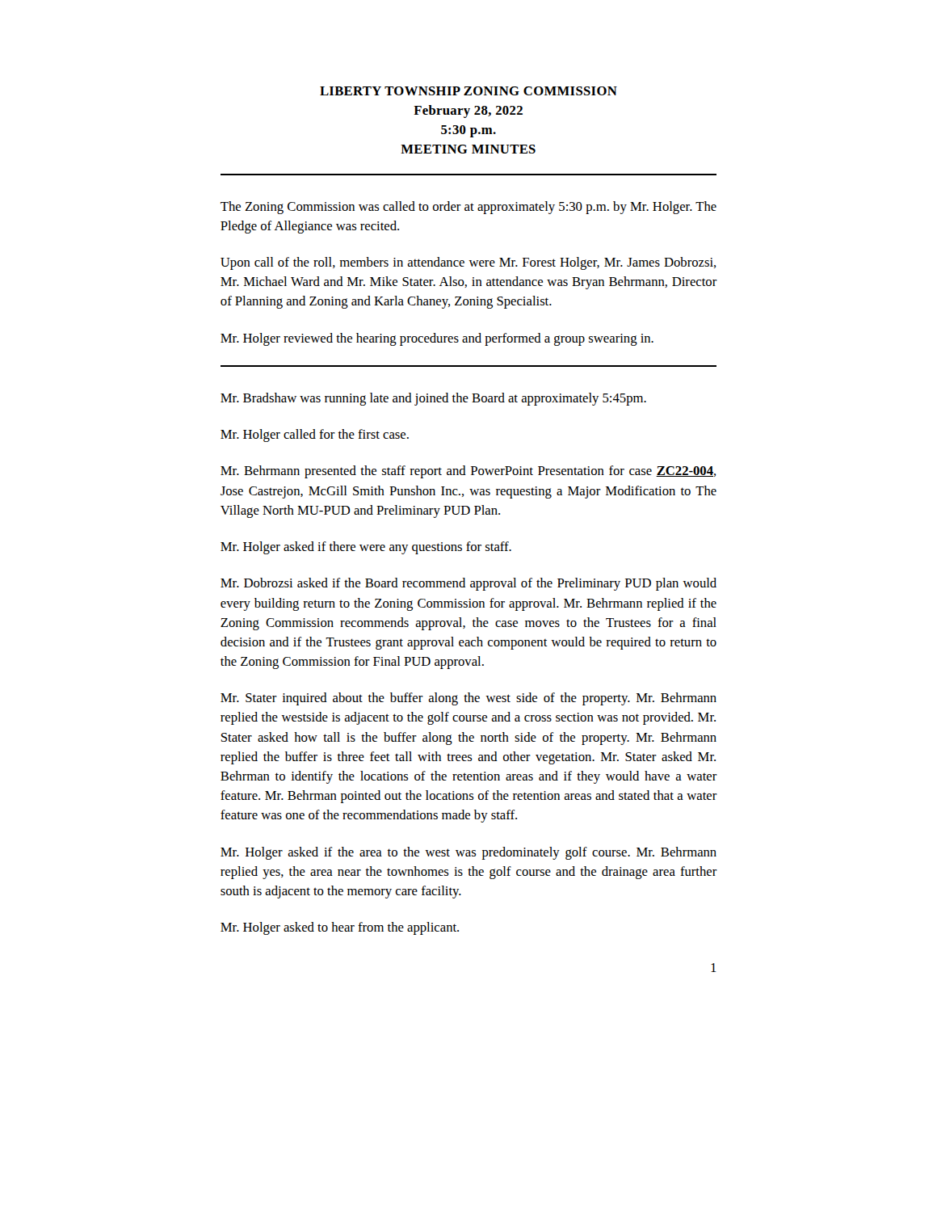LIBERTY TOWNSHIP ZONING COMMISSION February 28, 2022 5:30 p.m. MEETING MINUTES
The Zoning Commission was called to order at approximately 5:30 p.m. by Mr. Holger. The Pledge of Allegiance was recited.
Upon call of the roll, members in attendance were Mr. Forest Holger, Mr. James Dobrozsi, Mr. Michael Ward and Mr. Mike Stater. Also, in attendance was Bryan Behrmann, Director of Planning and Zoning and Karla Chaney, Zoning Specialist.
Mr. Holger reviewed the hearing procedures and performed a group swearing in.
Mr. Bradshaw was running late and joined the Board at approximately 5:45pm.
Mr. Holger called for the first case.
Mr. Behrmann presented the staff report and PowerPoint Presentation for case ZC22-004, Jose Castrejon, McGill Smith Punshon Inc., was requesting a Major Modification to The Village North MU-PUD and Preliminary PUD Plan.
Mr. Holger asked if there were any questions for staff.
Mr. Dobrozsi asked if the Board recommend approval of the Preliminary PUD plan would every building return to the Zoning Commission for approval. Mr. Behrmann replied if the Zoning Commission recommends approval, the case moves to the Trustees for a final decision and if the Trustees grant approval each component would be required to return to the Zoning Commission for Final PUD approval.
Mr. Stater inquired about the buffer along the west side of the property. Mr. Behrmann replied the westside is adjacent to the golf course and a cross section was not provided. Mr. Stater asked how tall is the buffer along the north side of the property. Mr. Behrmann replied the buffer is three feet tall with trees and other vegetation. Mr. Stater asked Mr. Behrman to identify the locations of the retention areas and if they would have a water feature. Mr. Behrman pointed out the locations of the retention areas and stated that a water feature was one of the recommendations made by staff.
Mr. Holger asked if the area to the west was predominately golf course. Mr. Behrmann replied yes, the area near the townhomes is the golf course and the drainage area further south is adjacent to the memory care facility.
Mr. Holger asked to hear from the applicant.
1